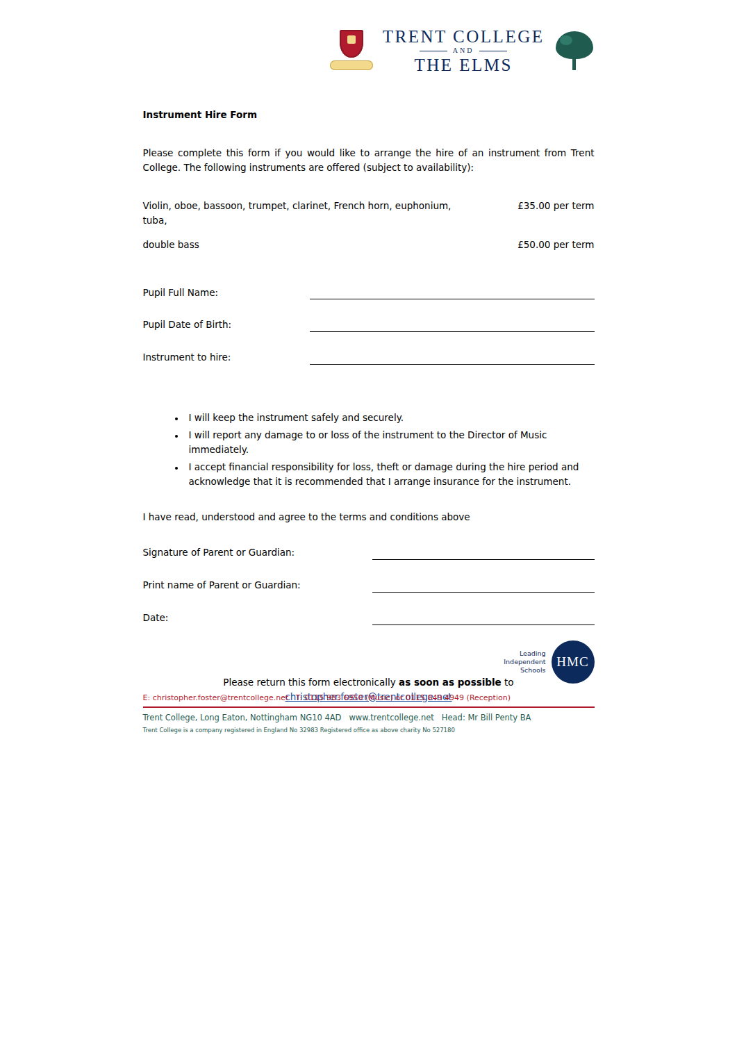TRENT COLLEGE
AND
THE ELMS
Instrument Hire Form
Please complete this form if you would like to arrange the hire of an instrument from Trent College. The following instruments are offered (subject to availability):
| Violin, oboe, bassoon, trumpet, clarinet, French horn, euphonium, tuba, | £35.00 per term |
| double bass | £50.00 per term |
| Pupil Full Name: | |
| Pupil Date of Birth: | |
| Instrument to hire: | |
I will keep the instrument safely and securely.
I will report any damage to or loss of the instrument to the Director of Music immediately.
I accept financial responsibility for loss, theft or damage during the hire period and acknowledge that it is recommended that I arrange insurance for the instrument.
I have read, understood and agree to the terms and conditions above
| Signature of Parent or Guardian: | |
| Print name of Parent or Guardian: | |
| Date: | |
Please return this form electronically as soon as possible to
christopher.foster@trentcollege.net
Leading
Independent
Schools
HMC
E: christopher.foster@trentcollege.net T: 0115 983 6950 (Music) or 0115 849 4949 (Reception)
Trent College, Long Eaton, Nottingham NG10 4AD www.trentcollege.net Head: Mr Bill Penty BA
Trent College is a company registered in England No 32983 Registered office as above charity No 527180